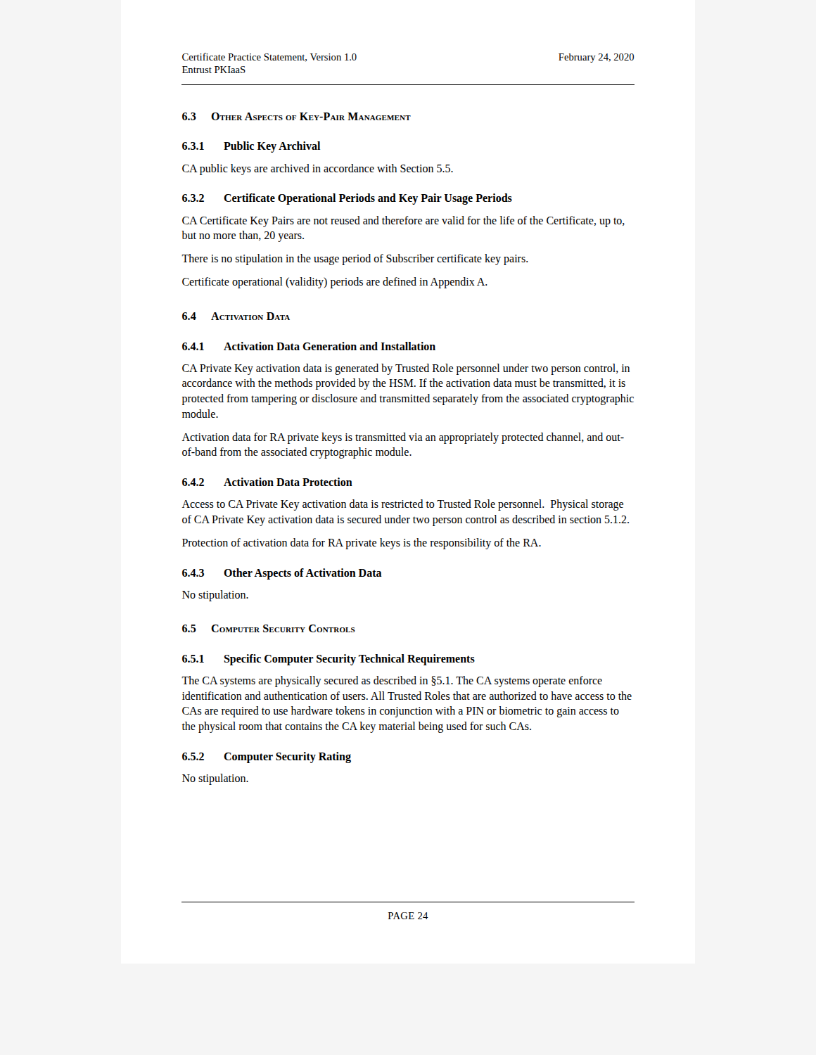Certificate Practice Statement, Version 1.0
Entrust PKIaaS
February 24, 2020
6.3 Other Aspects of Key-Pair Management
6.3.1 Public Key Archival
CA public keys are archived in accordance with Section 5.5.
6.3.2 Certificate Operational Periods and Key Pair Usage Periods
CA Certificate Key Pairs are not reused and therefore are valid for the life of the Certificate, up to, but no more than, 20 years.
There is no stipulation in the usage period of Subscriber certificate key pairs.
Certificate operational (validity) periods are defined in Appendix A.
6.4 Activation Data
6.4.1 Activation Data Generation and Installation
CA Private Key activation data is generated by Trusted Role personnel under two person control, in accordance with the methods provided by the HSM. If the activation data must be transmitted, it is protected from tampering or disclosure and transmitted separately from the associated cryptographic module.
Activation data for RA private keys is transmitted via an appropriately protected channel, and out-of-band from the associated cryptographic module.
6.4.2 Activation Data Protection
Access to CA Private Key activation data is restricted to Trusted Role personnel. Physical storage of CA Private Key activation data is secured under two person control as described in section 5.1.2.
Protection of activation data for RA private keys is the responsibility of the RA.
6.4.3 Other Aspects of Activation Data
No stipulation.
6.5 Computer Security Controls
6.5.1 Specific Computer Security Technical Requirements
The CA systems are physically secured as described in §5.1. The CA systems operate enforce identification and authentication of users. All Trusted Roles that are authorized to have access to the CAs are required to use hardware tokens in conjunction with a PIN or biometric to gain access to the physical room that contains the CA key material being used for such CAs.
6.5.2 Computer Security Rating
No stipulation.
PAGE 24